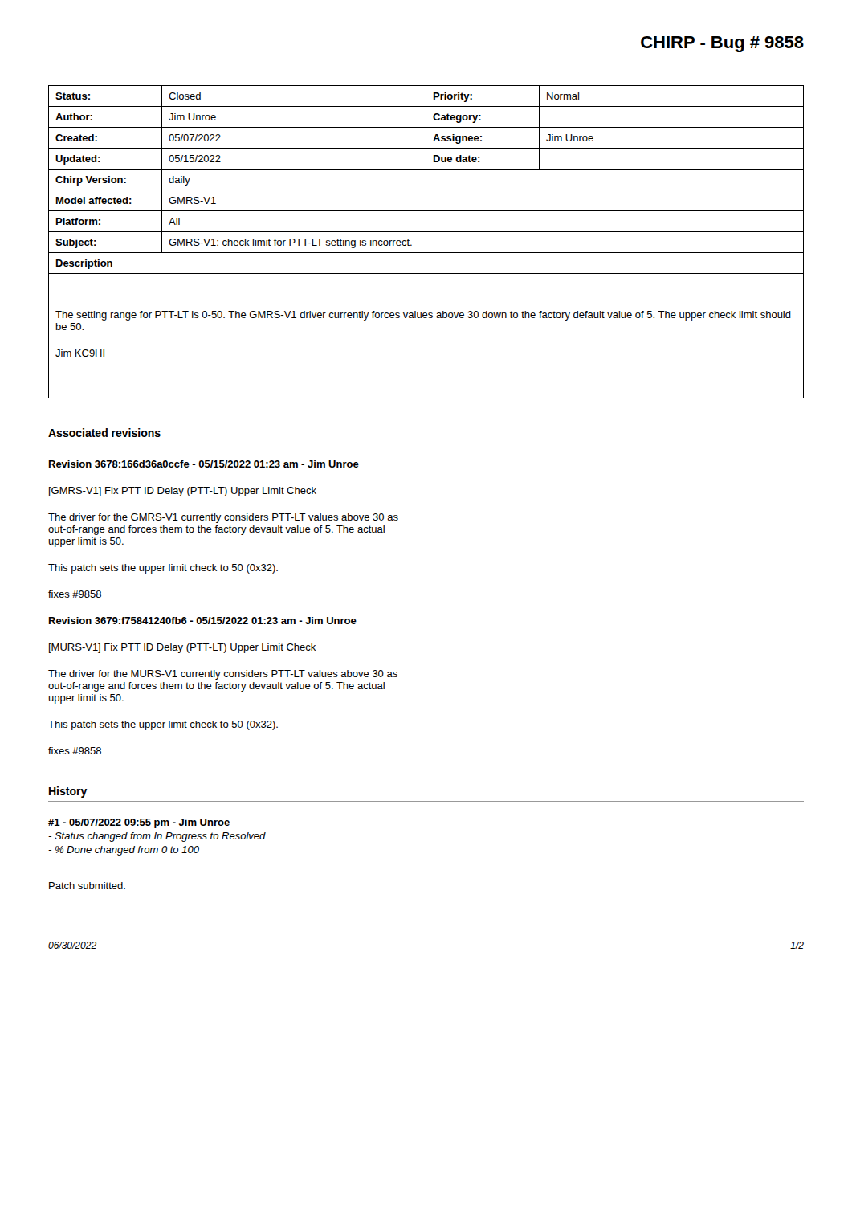CHIRP - Bug # 9858
| Status: | Closed | Priority: | Normal |
| Author: | Jim Unroe | Category: | |
| Created: | 05/07/2022 | Assignee: | Jim Unroe |
| Updated: | 05/15/2022 | Due date: | |
| Chirp Version: | daily |
| Model affected: | GMRS-V1 |
| Platform: | All |
| Subject: | GMRS-V1: check limit for PTT-LT setting is incorrect. |
Description
The setting range for PTT-LT is 0-50. The GMRS-V1 driver currently forces values above 30 down to the factory default value of 5. The upper check limit should be 50.
Jim KC9HI
Associated revisions
Revision 3678:166d36a0ccfe - 05/15/2022 01:23 am - Jim Unroe
[GMRS-V1] Fix PTT ID Delay (PTT-LT) Upper Limit Check
The driver for the GMRS-V1 currently considers PTT-LT values above 30 as
out-of-range and forces them to the factory devault value of 5. The actual
upper limit is 50.
This patch sets the upper limit check to 50 (0x32).
fixes #9858
Revision 3679:f75841240fb6 - 05/15/2022 01:23 am - Jim Unroe
[MURS-V1] Fix PTT ID Delay (PTT-LT) Upper Limit Check
The driver for the MURS-V1 currently considers PTT-LT values above 30 as
out-of-range and forces them to the factory devault value of 5. The actual
upper limit is 50.
This patch sets the upper limit check to 50 (0x32).
fixes #9858
History
#1 - 05/07/2022 09:55 pm - Jim Unroe
- Status changed from In Progress to Resolved
- % Done changed from 0 to 100
Patch submitted.
06/30/2022 1/2